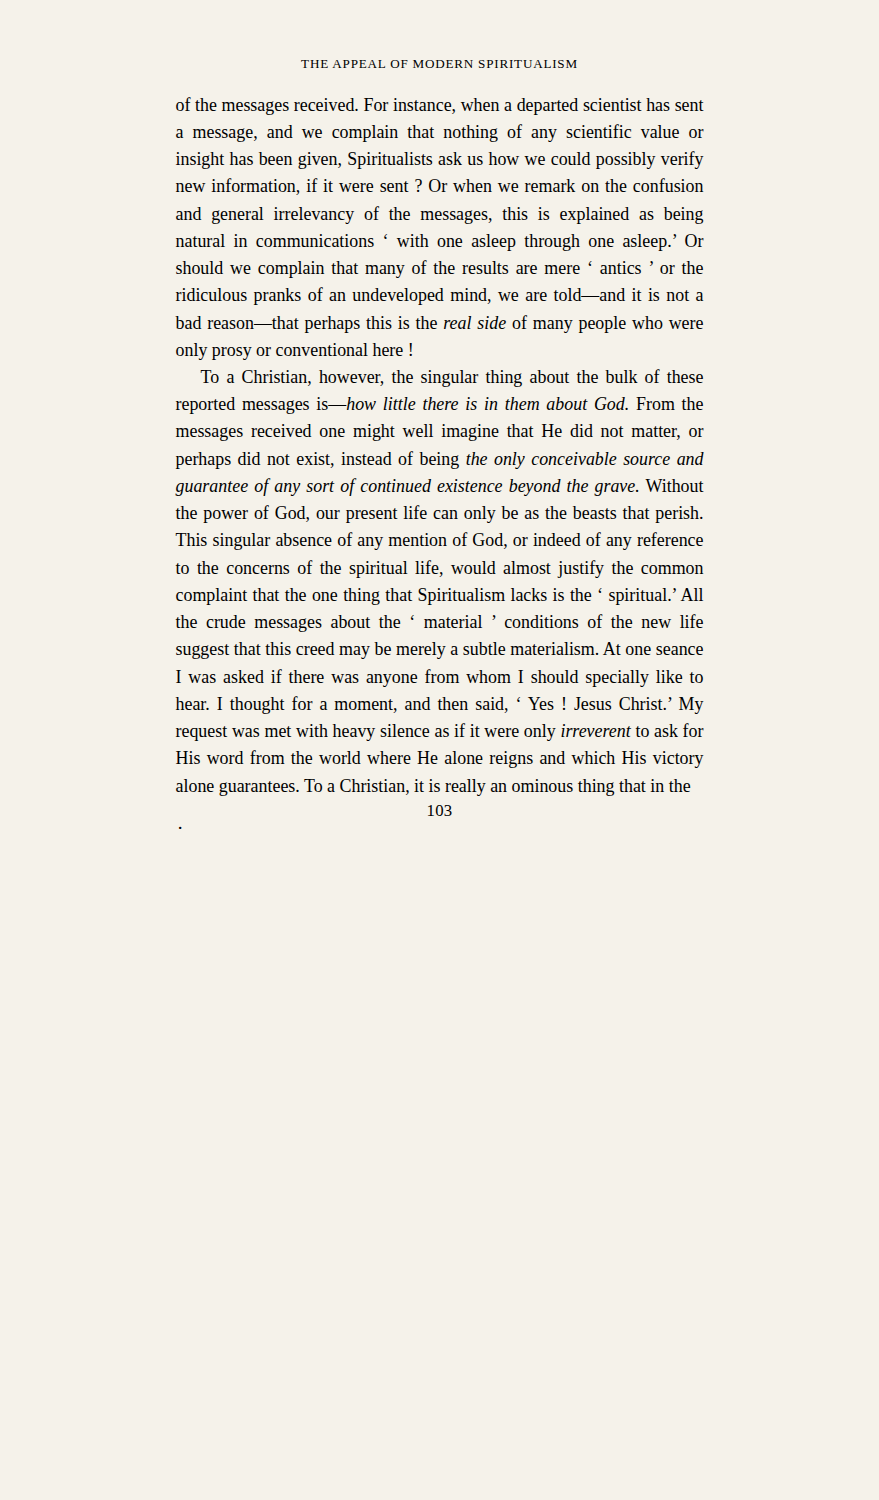The Appeal of Modern Spiritualism
of the messages received. For instance, when a departed scientist has sent a message, and we complain that nothing of any scientific value or insight has been given, Spiritualists ask us how we could possibly verify new information, if it were sent ? Or when we remark on the confusion and general irrelevancy of the messages, this is explained as being natural in communications ‘ with one asleep through one asleep.’ Or should we complain that many of the results are mere ‘ antics ’ or the ridiculous pranks of an undeveloped mind, we are told—and it is not a bad reason—that perhaps this is the real side of many people who were only prosy or conventional here !
To a Christian, however, the singular thing about the bulk of these reported messages is—how little there is in them about God. From the messages received one might well imagine that He did not matter, or perhaps did not exist, instead of being the only conceivable source and guarantee of any sort of continued existence beyond the grave. Without the power of God, our present life can only be as the beasts that perish. This singular absence of any mention of God, or indeed of any reference to the concerns of the spiritual life, would almost justify the common complaint that the one thing that Spiritual­ism lacks is the ‘ spiritual.’ All the crude messages about the ‘ material ’ conditions of the new life suggest that this creed may be merely a subtle materialism. At one seance I was asked if there was anyone from whom I should specially like to hear. I thought for a moment, and then said, ‘ Yes ! Jesus Christ.’ My request was met with heavy silence as if it were only irreverent to ask for His word from the world where He alone reigns and which His victory alone guarantees. To a Christian, it is really an ominous thing that in the
103
.